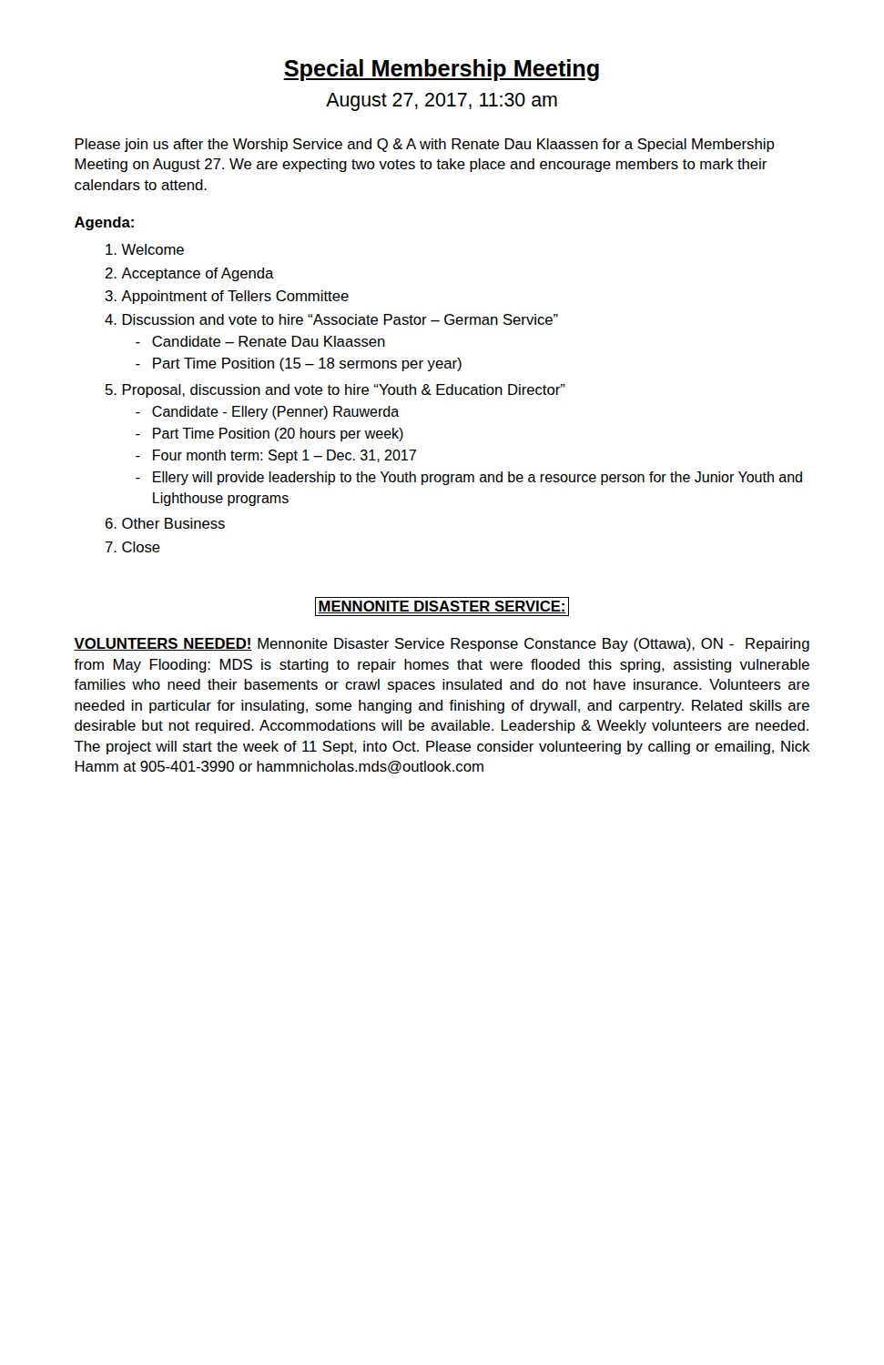Special Membership Meeting
August 27, 2017, 11:30 am
Please join us after the Worship Service and Q & A with Renate Dau Klaassen for a Special Membership Meeting on August 27. We are expecting two votes to take place and encourage members to mark their calendars to attend.
Agenda:
Welcome
Acceptance of Agenda
Appointment of Tellers Committee
Discussion and vote to hire “Associate Pastor – German Service”
Candidate – Renate Dau Klaassen
Part Time Position (15 – 18 sermons per year)
Proposal, discussion and vote to hire “Youth & Education Director”
Candidate - Ellery (Penner) Rauwerda
Part Time Position (20 hours per week)
Four month term: Sept 1 – Dec. 31, 2017
Ellery will provide leadership to the Youth program and be a resource person for the Junior Youth and Lighthouse programs
Other Business
Close
MENNONITE DISASTER SERVICE:
VOLUNTEERS NEEDED! Mennonite Disaster Service Response Constance Bay (Ottawa), ON - Repairing from May Flooding: MDS is starting to repair homes that were flooded this spring, assisting vulnerable families who need their basements or crawl spaces insulated and do not have insurance. Volunteers are needed in particular for insulating, some hanging and finishing of drywall, and carpentry. Related skills are desirable but not required. Accommodations will be available. Leadership & Weekly volunteers are needed. The project will start the week of 11 Sept, into Oct. Please consider volunteering by calling or emailing, Nick Hamm at 905-401-3990 or hammnicholas.mds@outlook.com